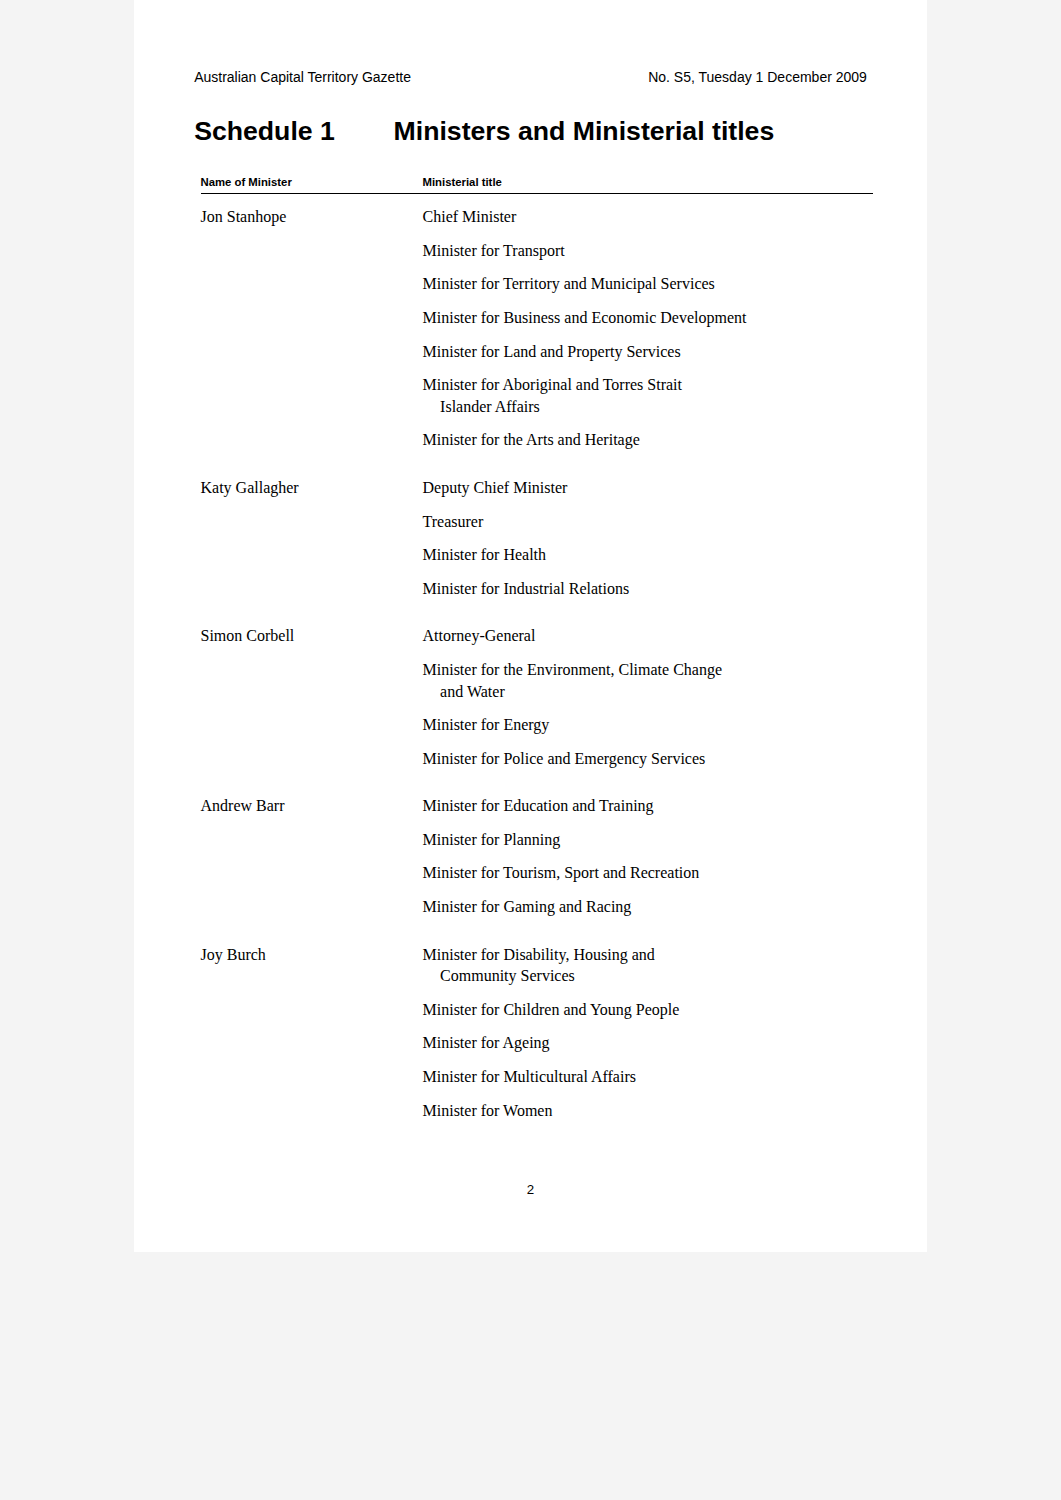Australian Capital Territory Gazette
No. S5, Tuesday 1 December 2009
Schedule 1 Ministers and Ministerial titles
| Name of Minister | Ministerial title |
| --- | --- |
| Jon Stanhope | Chief Minister Minister for Transport Minister for Territory and Municipal Services Minister for Business and Economic Development Minister for Land and Property Services Minister for Aboriginal and Torres Strait Islander Affairs Minister for the Arts and Heritage |
| Katy Gallagher | Deputy Chief Minister Treasurer Minister for Health Minister for Industrial Relations |
| Simon Corbell | Attorney-General Minister for the Environment, Climate Change and Water Minister for Energy Minister for Police and Emergency Services |
| Andrew Barr | Minister for Education and Training Minister for Planning Minister for Tourism, Sport and Recreation Minister for Gaming and Racing |
| Joy Burch | Minister for Disability, Housing and Community Services Minister for Children and Young People Minister for Ageing Minister for Multicultural Affairs Minister for Women |
2